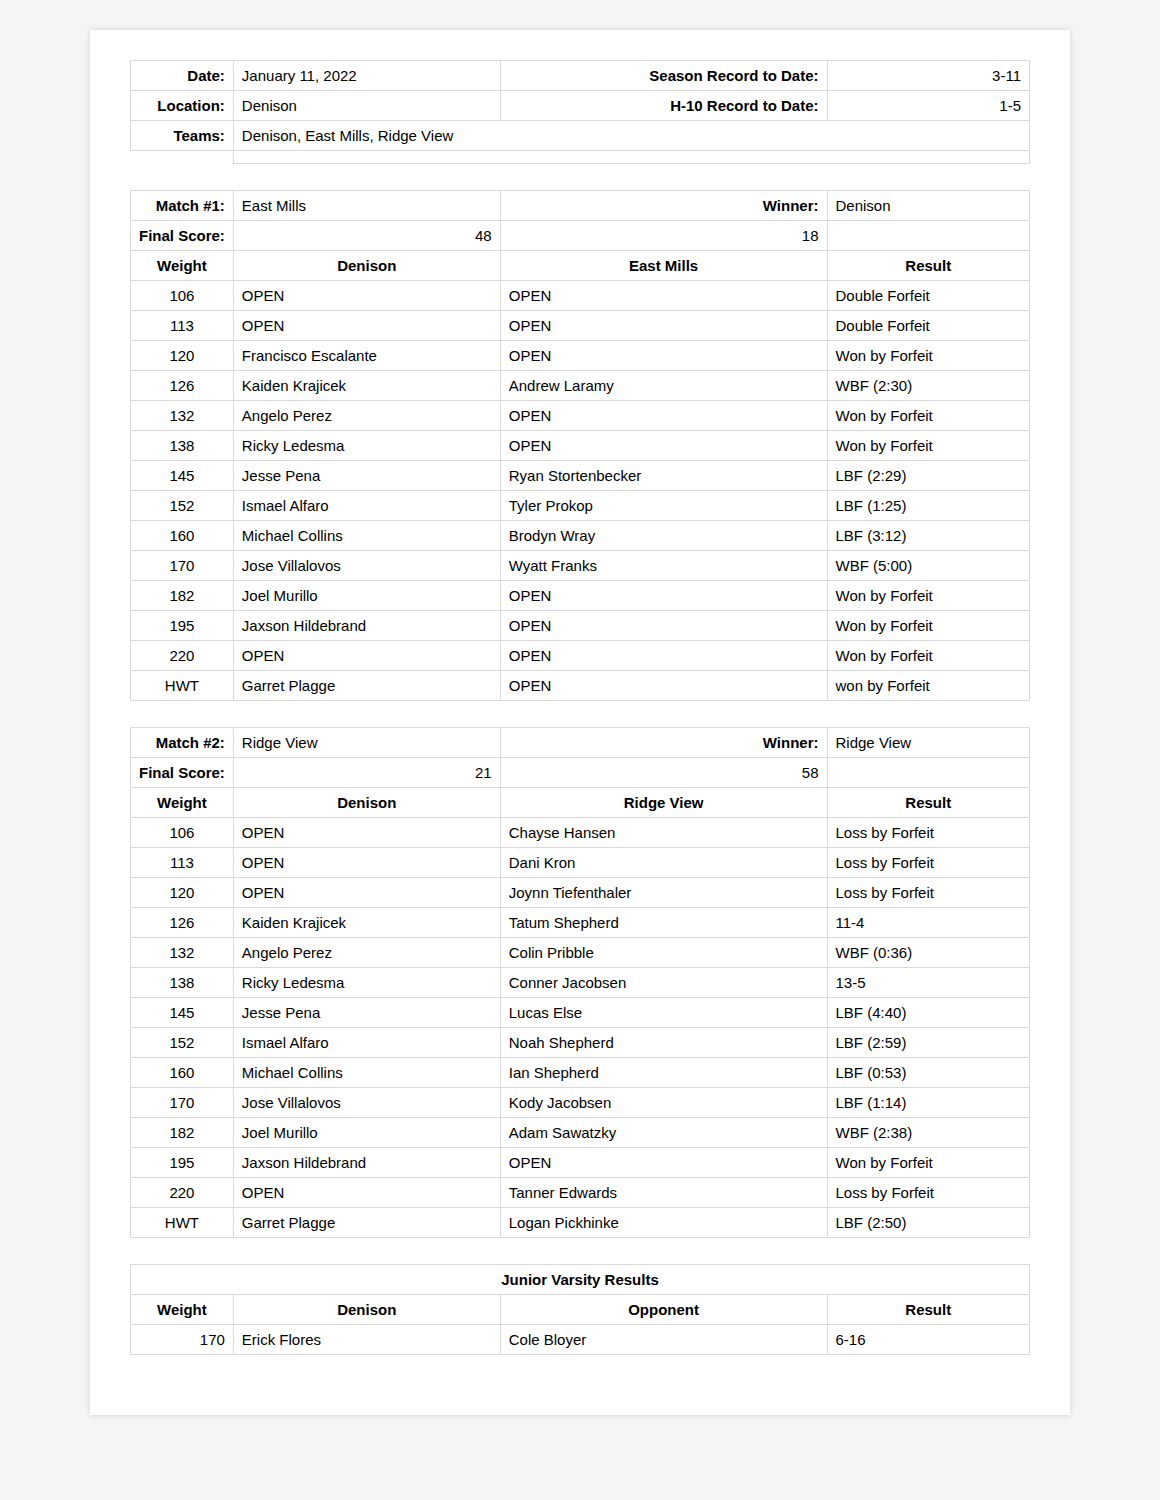| Date: | January 11, 2022 | Season Record to Date: | 3-11 |
| Location: | Denison | H-10 Record to Date: | 1-5 |
| Teams: | Denison, East Mills, Ridge View |
| Match #1: | East Mills | Winner: | Denison |
| Final Score: | 48 | 18 | |
| Weight | Denison | East Mills | Result |
| 106 | OPEN | OPEN | Double Forfeit |
| 113 | OPEN | OPEN | Double Forfeit |
| 120 | Francisco Escalante | OPEN | Won by Forfeit |
| 126 | Kaiden Krajicek | Andrew Laramy | WBF (2:30) |
| 132 | Angelo Perez | OPEN | Won by Forfeit |
| 138 | Ricky Ledesma | OPEN | Won by Forfeit |
| 145 | Jesse Pena | Ryan Stortenbecker | LBF (2:29) |
| 152 | Ismael Alfaro | Tyler Prokop | LBF (1:25) |
| 160 | Michael Collins | Brodyn Wray | LBF (3:12) |
| 170 | Jose Villalovos | Wyatt Franks | WBF (5:00) |
| 182 | Joel Murillo | OPEN | Won by Forfeit |
| 195 | Jaxson Hildebrand | OPEN | Won by Forfeit |
| 220 | OPEN | OPEN | Won by Forfeit |
| HWT | Garret Plagge | OPEN | won by Forfeit |
| Match #2: | Ridge View | Winner: | Ridge View |
| Final Score: | 21 | 58 | |
| Weight | Denison | Ridge View | Result |
| 106 | OPEN | Chayse Hansen | Loss by Forfeit |
| 113 | OPEN | Dani Kron | Loss by Forfeit |
| 120 | OPEN | Joynn Tiefenthaler | Loss by Forfeit |
| 126 | Kaiden Krajicek | Tatum Shepherd | 11-4 |
| 132 | Angelo Perez | Colin Pribble | WBF (0:36) |
| 138 | Ricky Ledesma | Conner Jacobsen | 13-5 |
| 145 | Jesse Pena | Lucas Else | LBF (4:40) |
| 152 | Ismael Alfaro | Noah Shepherd | LBF (2:59) |
| 160 | Michael Collins | Ian Shepherd | LBF (0:53) |
| 170 | Jose Villalovos | Kody Jacobsen | LBF (1:14) |
| 182 | Joel Murillo | Adam Sawatzky | WBF (2:38) |
| 195 | Jaxson Hildebrand | OPEN | Won by Forfeit |
| 220 | OPEN | Tanner Edwards | Loss by Forfeit |
| HWT | Garret Plagge | Logan Pickhinke | LBF (2:50) |
| Junior Varsity Results |
| Weight | Denison | Opponent | Result |
| 170 | Erick Flores | Cole Bloyer | 6-16 |